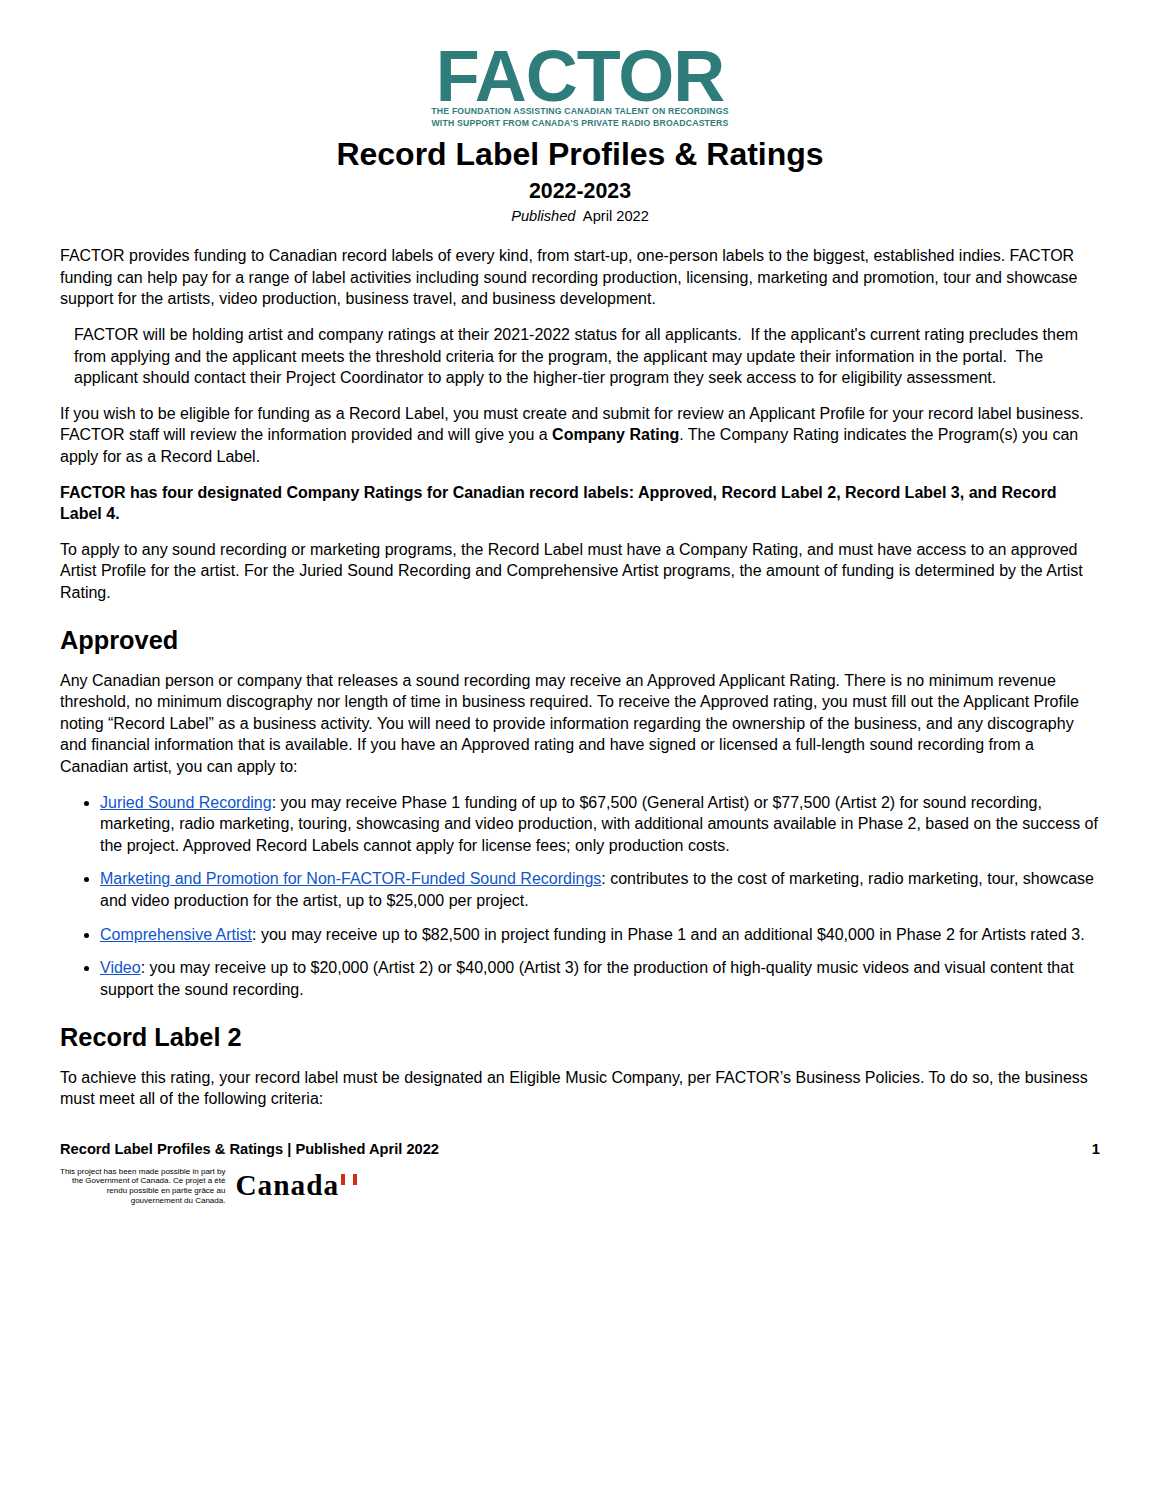FACTOR
THE FOUNDATION ASSISTING CANADIAN TALENT ON RECORDINGS
WITH SUPPORT FROM CANADA'S PRIVATE RADIO BROADCASTERS
Record Label Profiles & Ratings
2022-2023
Published April 2022
FACTOR provides funding to Canadian record labels of every kind, from start-up, one-person labels to the biggest, established indies. FACTOR funding can help pay for a range of label activities including sound recording production, licensing, marketing and promotion, tour and showcase support for the artists, video production, business travel, and business development.
FACTOR will be holding artist and company ratings at their 2021-2022 status for all applicants. If the applicant's current rating precludes them from applying and the applicant meets the threshold criteria for the program, the applicant may update their information in the portal. The applicant should contact their Project Coordinator to apply to the higher-tier program they seek access to for eligibility assessment.
If you wish to be eligible for funding as a Record Label, you must create and submit for review an Applicant Profile for your record label business. FACTOR staff will review the information provided and will give you a Company Rating. The Company Rating indicates the Program(s) you can apply for as a Record Label.
FACTOR has four designated Company Ratings for Canadian record labels: Approved, Record Label 2, Record Label 3, and Record Label 4.
To apply to any sound recording or marketing programs, the Record Label must have a Company Rating, and must have access to an approved Artist Profile for the artist. For the Juried Sound Recording and Comprehensive Artist programs, the amount of funding is determined by the Artist Rating.
Approved
Any Canadian person or company that releases a sound recording may receive an Approved Applicant Rating. There is no minimum revenue threshold, no minimum discography nor length of time in business required. To receive the Approved rating, you must fill out the Applicant Profile noting “Record Label” as a business activity. You will need to provide information regarding the ownership of the business, and any discography and financial information that is available. If you have an Approved rating and have signed or licensed a full-length sound recording from a Canadian artist, you can apply to:
Juried Sound Recording: you may receive Phase 1 funding of up to $67,500 (General Artist) or $77,500 (Artist 2) for sound recording, marketing, radio marketing, touring, showcasing and video production, with additional amounts available in Phase 2, based on the success of the project. Approved Record Labels cannot apply for license fees; only production costs.
Marketing and Promotion for Non-FACTOR-Funded Sound Recordings: contributes to the cost of marketing, radio marketing, tour, showcase and video production for the artist, up to $25,000 per project.
Comprehensive Artist: you may receive up to $82,500 in project funding in Phase 1 and an additional $40,000 in Phase 2 for Artists rated 3.
Video: you may receive up to $20,000 (Artist 2) or $40,000 (Artist 3) for the production of high-quality music videos and visual content that support the sound recording.
Record Label 2
To achieve this rating, your record label must be designated an Eligible Music Company, per FACTOR’s Business Policies. To do so, the business must meet all of the following criteria:
Record Label Profiles & Ratings | Published April 2022 1
This project has been made possible in part by
the Government of Canada. Ce projet a été
rendu possible en partie grâce au
gouvernement du Canada.
Canada